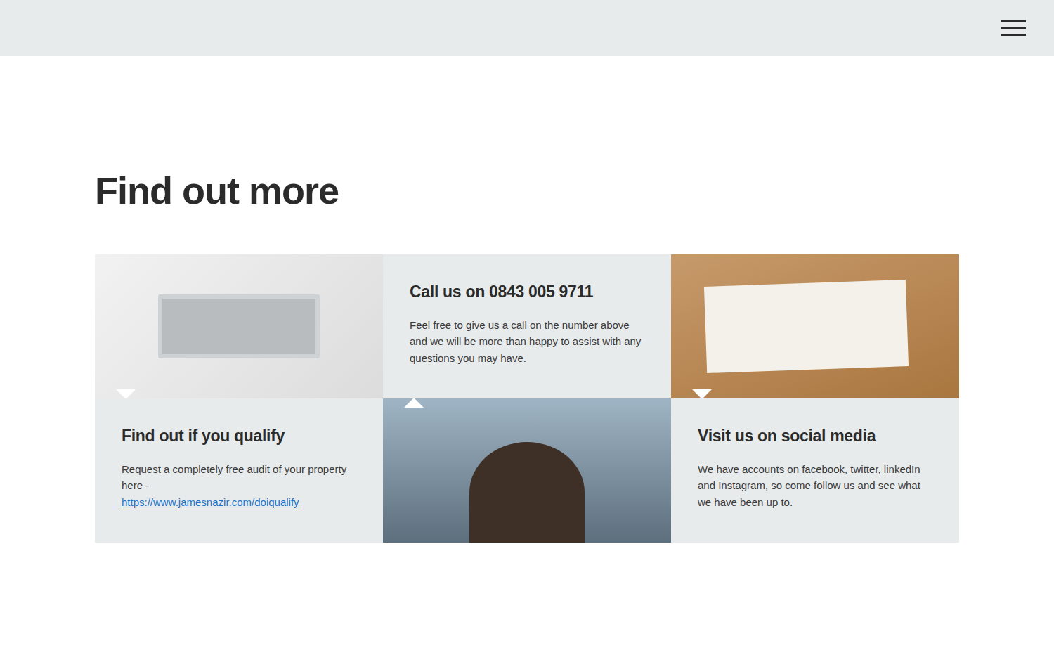Find out more
Call us on 0843 005 9711
Feel free to give us a call on the number above and we will be more than happy to assist with any questions you may have.
Find out if you qualify
Request a completely free audit of your property here -
https://www.jamesnazir.com/doiqualify
Visit us on social media
We have accounts on facebook, twitter, linkedIn and Instagram, so come follow us and see what we have been up to.